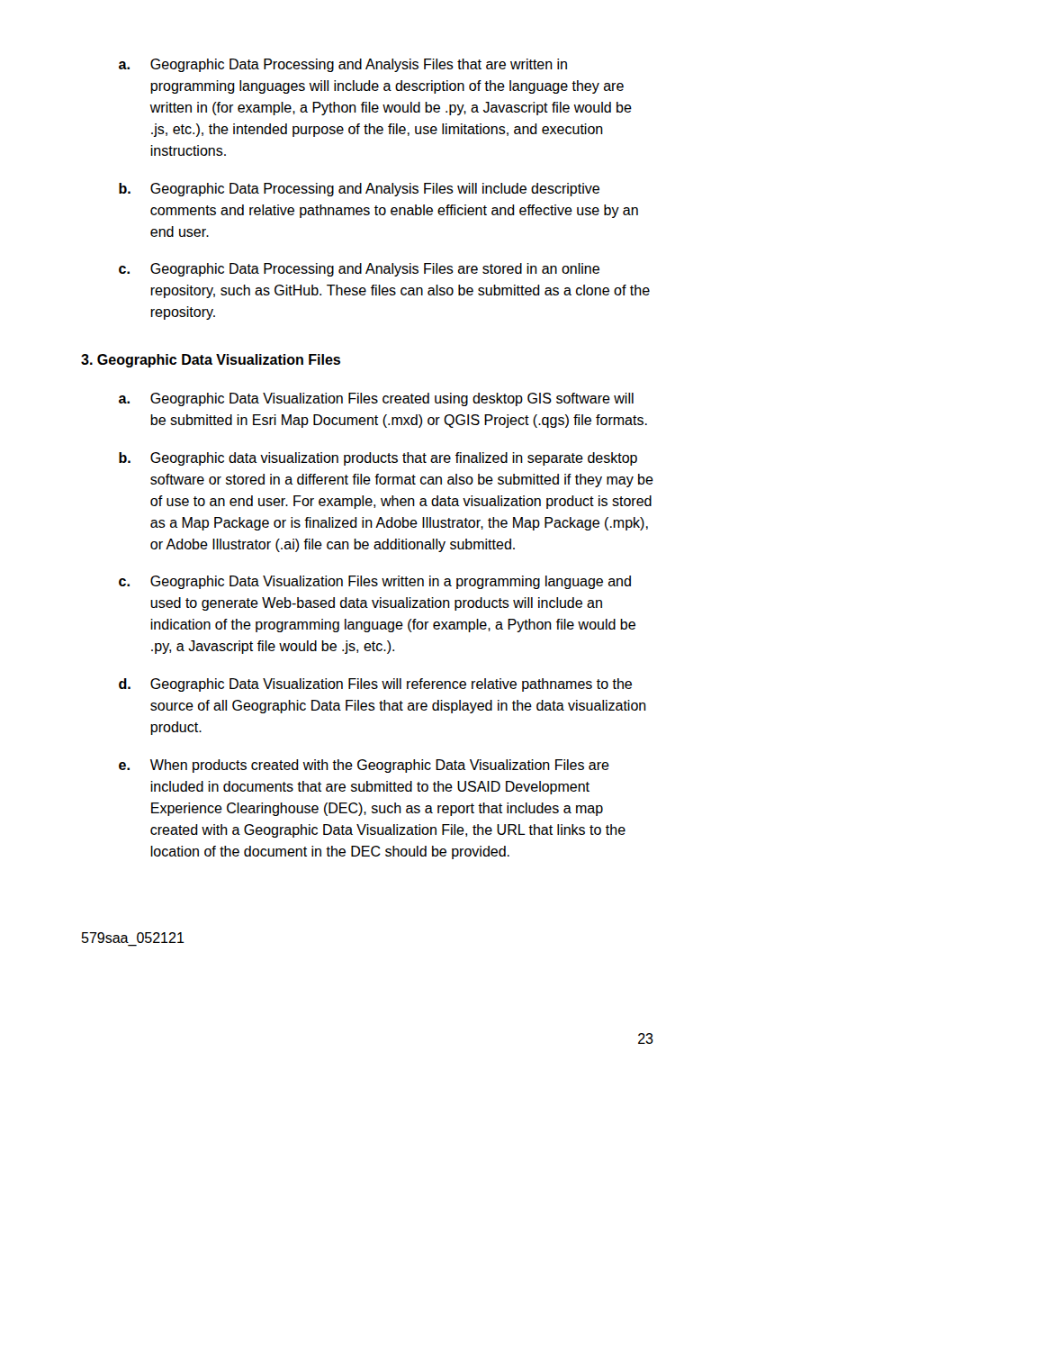a. Geographic Data Processing and Analysis Files that are written in programming languages will include a description of the language they are written in (for example, a Python file would be .py, a Javascript file would be .js, etc.), the intended purpose of the file, use limitations, and execution instructions.
b. Geographic Data Processing and Analysis Files will include descriptive comments and relative pathnames to enable efficient and effective use by an end user.
c. Geographic Data Processing and Analysis Files are stored in an online repository, such as GitHub. These files can also be submitted as a clone of the repository.
3. Geographic Data Visualization Files
a. Geographic Data Visualization Files created using desktop GIS software will be submitted in Esri Map Document (.mxd) or QGIS Project (.qgs) file formats.
b. Geographic data visualization products that are finalized in separate desktop software or stored in a different file format can also be submitted if they may be of use to an end user. For example, when a data visualization product is stored as a Map Package or is finalized in Adobe Illustrator, the Map Package (.mpk), or Adobe Illustrator (.ai) file can be additionally submitted.
c. Geographic Data Visualization Files written in a programming language and used to generate Web-based data visualization products will include an indication of the programming language (for example, a Python file would be .py, a Javascript file would be .js, etc.).
d. Geographic Data Visualization Files will reference relative pathnames to the source of all Geographic Data Files that are displayed in the data visualization product.
e. When products created with the Geographic Data Visualization Files are included in documents that are submitted to the USAID Development Experience Clearinghouse (DEC), such as a report that includes a map created with a Geographic Data Visualization File, the URL that links to the location of the document in the DEC should be provided.
579saa_052121
23